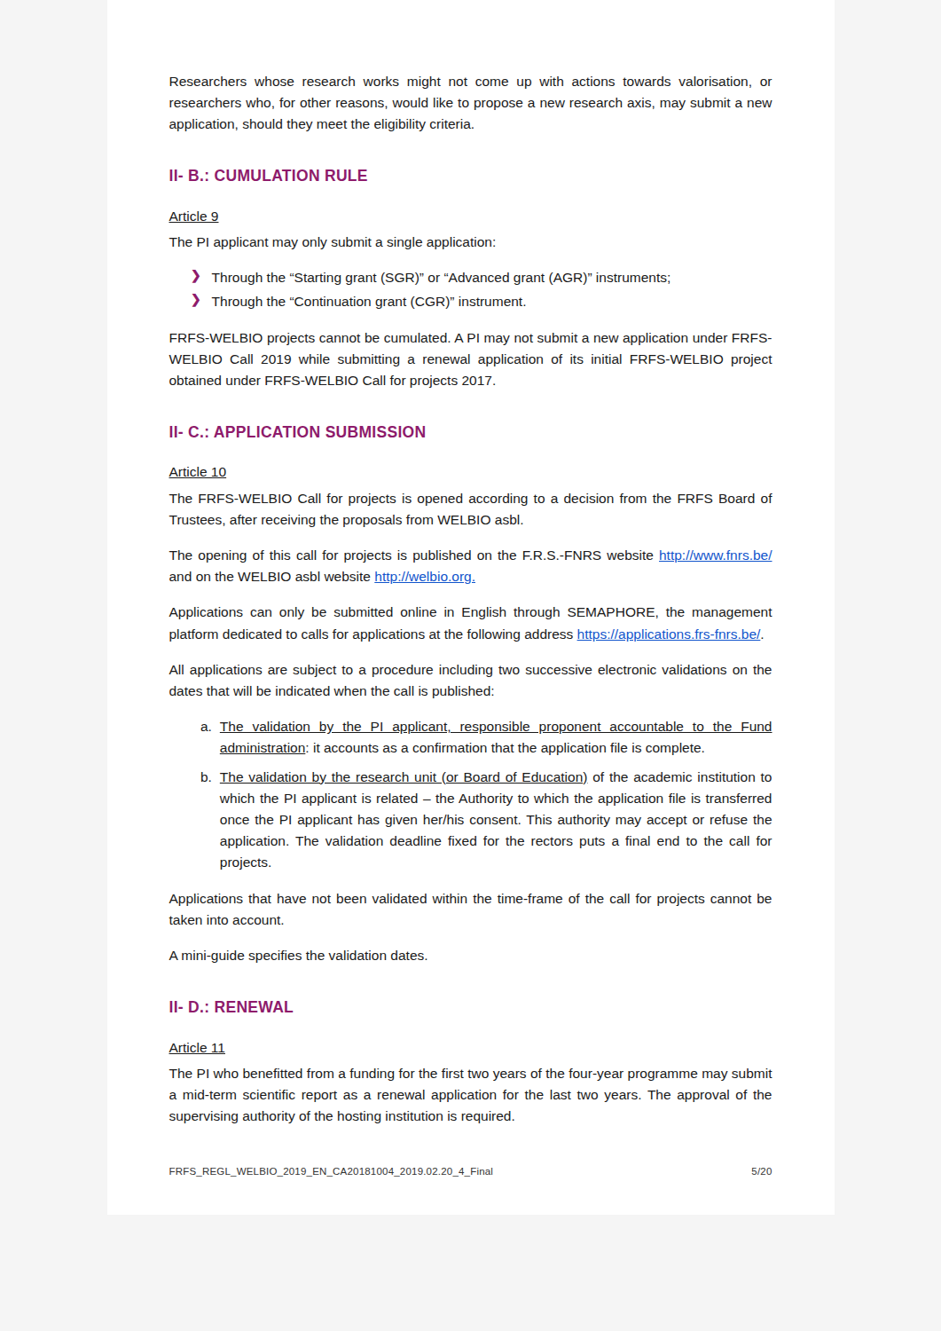Researchers whose research works might not come up with actions towards valorisation, or researchers who, for other reasons, would like to propose a new research axis, may submit a new application, should they meet the eligibility criteria.
II- B.: CUMULATION RULE
Article 9
The PI applicant may only submit a single application:
Through the “Starting grant (SGR)” or “Advanced grant (AGR)” instruments;
Through the “Continuation grant (CGR)” instrument.
FRFS-WELBIO projects cannot be cumulated. A PI may not submit a new application under FRFS-WELBIO Call 2019 while submitting a renewal application of its initial FRFS-WELBIO project obtained under FRFS-WELBIO Call for projects 2017.
II- C.: APPLICATION SUBMISSION
Article 10
The FRFS-WELBIO Call for projects is opened according to a decision from the FRFS Board of Trustees, after receiving the proposals from WELBIO asbl.
The opening of this call for projects is published on the F.R.S.-FNRS website http://www.fnrs.be/ and on the WELBIO asbl website http://welbio.org.
Applications can only be submitted online in English through SEMAPHORE, the management platform dedicated to calls for applications at the following address https://applications.frs-fnrs.be/.
All applications are subject to a procedure including two successive electronic validations on the dates that will be indicated when the call is published:
The validation by the PI applicant, responsible proponent accountable to the Fund administration: it accounts as a confirmation that the application file is complete.
The validation by the research unit (or Board of Education) of the academic institution to which the PI applicant is related – the Authority to which the application file is transferred once the PI applicant has given her/his consent. This authority may accept or refuse the application. The validation deadline fixed for the rectors puts a final end to the call for projects.
Applications that have not been validated within the time-frame of the call for projects cannot be taken into account.
A mini-guide specifies the validation dates.
II- D.: RENEWAL
Article 11
The PI who benefitted from a funding for the first two years of the four-year programme may submit a mid-term scientific report as a renewal application for the last two years. The approval of the supervising authority of the hosting institution is required.
FRFS_REGL_WELBIO_2019_EN_CA20181004_2019.02.20_4_Final 5/20